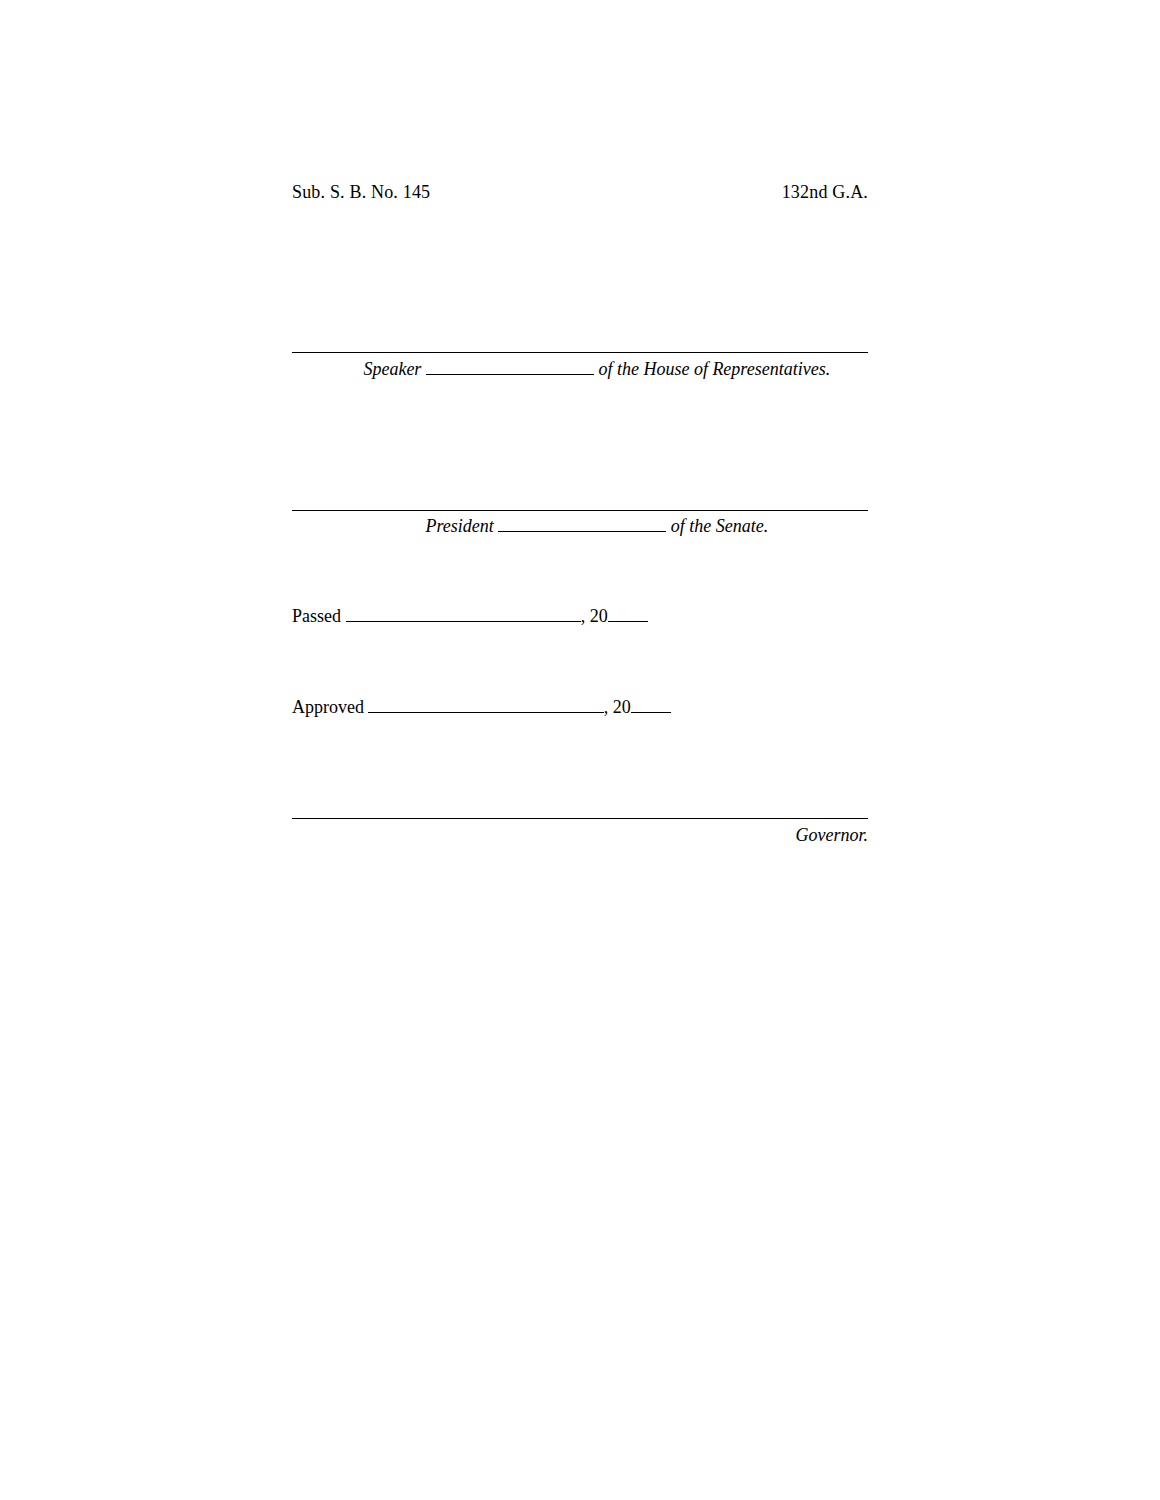Sub. S. B. No. 145 132nd G.A.
Speaker of the House of Representatives.
President of the Senate.
Passed , 20
Approved , 20
Governor.